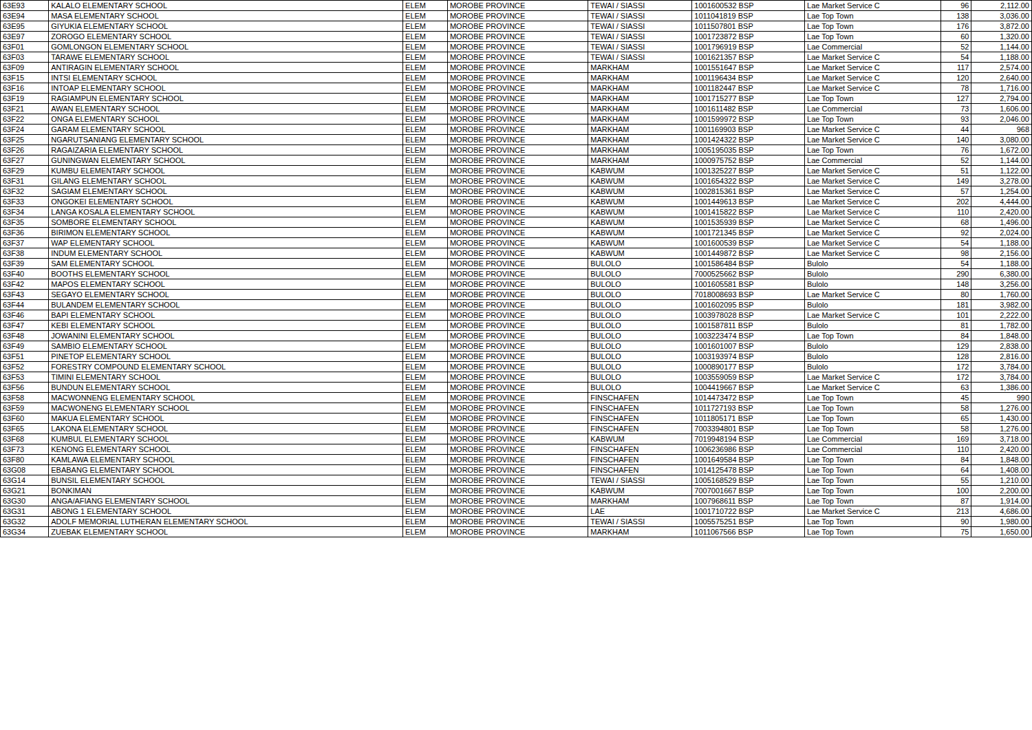| 63E93 | KALALO ELEMENTARY SCHOOL | ELEM | MOROBE PROVINCE | TEWAI / SIASSI | 1001600532 BSP | Lae Market Service C | 96 | 2,112.00 |
| 63E94 | MASA ELEMENTARY SCHOOL | ELEM | MOROBE PROVINCE | TEWAI / SIASSI | 1011041819 BSP | Lae Top Town | 138 | 3,036.00 |
| 63E95 | GIYUKIA ELEMENTARY SCHOOL | ELEM | MOROBE PROVINCE | TEWAI / SIASSI | 1011507801 BSP | Lae Top Town | 176 | 3,872.00 |
| 63E97 | ZOROGO ELEMENTARY SCHOOL | ELEM | MOROBE PROVINCE | TEWAI / SIASSI | 1001723872 BSP | Lae Top Town | 60 | 1,320.00 |
| 63F01 | GOMLONGON ELEMENTARY SCHOOL | ELEM | MOROBE PROVINCE | TEWAI / SIASSI | 1001796919 BSP | Lae Commercial | 52 | 1,144.00 |
| 63F03 | TARAWE ELEMENTARY SCHOOL | ELEM | MOROBE PROVINCE | TEWAI / SIASSI | 1001621357 BSP | Lae Market Service C | 54 | 1,188.00 |
| 63F09 | ANTIRAGIN ELEMENTARY SCHOOL | ELEM | MOROBE PROVINCE | MARKHAM | 1001551647 BSP | Lae Market Service C | 117 | 2,574.00 |
| 63F15 | INTSI ELEMENTARY SCHOOL | ELEM | MOROBE PROVINCE | MARKHAM | 1001196434 BSP | Lae Market Service C | 120 | 2,640.00 |
| 63F16 | INTOAP ELEMENTARY SCHOOL | ELEM | MOROBE PROVINCE | MARKHAM | 1001182447 BSP | Lae Market Service C | 78 | 1,716.00 |
| 63F19 | RAGIAMPUN ELEMENTARY SCHOOL | ELEM | MOROBE PROVINCE | MARKHAM | 1001715277 BSP | Lae Top Town | 127 | 2,794.00 |
| 63F21 | AWAN ELEMENTARY SCHOOL | ELEM | MOROBE PROVINCE | MARKHAM | 1001611482 BSP | Lae Commercial | 73 | 1,606.00 |
| 63F22 | ONGA ELEMENTARY SCHOOL | ELEM | MOROBE PROVINCE | MARKHAM | 1001599972 BSP | Lae Top Town | 93 | 2,046.00 |
| 63F24 | GARAM ELEMENTARY SCHOOL | ELEM | MOROBE PROVINCE | MARKHAM | 1001169903 BSP | Lae Market Service C | 44 | 968 |
| 63F25 | NGARUTSANIANG ELEMENTARY SCHOOL | ELEM | MOROBE PROVINCE | MARKHAM | 1001424322 BSP | Lae Market Service C | 140 | 3,080.00 |
| 63F26 | RAGAIZARIA ELEMENTARY SCHOOL | ELEM | MOROBE PROVINCE | MARKHAM | 1005195035 BSP | Lae Top Town | 76 | 1,672.00 |
| 63F27 | GUNINGWAN ELEMENTARY SCHOOL | ELEM | MOROBE PROVINCE | MARKHAM | 1000975752 BSP | Lae Commercial | 52 | 1,144.00 |
| 63F29 | KUMBU ELEMENTARY SCHOOL | ELEM | MOROBE PROVINCE | KABWUM | 1001325227 BSP | Lae Market Service C | 51 | 1,122.00 |
| 63F31 | GILANG ELEMENTARY SCHOOL | ELEM | MOROBE PROVINCE | KABWUM | 1001654322 BSP | Lae Market Service C | 149 | 3,278.00 |
| 63F32 | SAGIAM ELEMENTARY SCHOOL | ELEM | MOROBE PROVINCE | KABWUM | 1002815361 BSP | Lae Market Service C | 57 | 1,254.00 |
| 63F33 | ONGOKEI ELEMENTARY SCHOOL | ELEM | MOROBE PROVINCE | KABWUM | 1001449613 BSP | Lae Market Service C | 202 | 4,444.00 |
| 63F34 | LANGA KOSALA ELEMENTARY SCHOOL | ELEM | MOROBE PROVINCE | KABWUM | 1001415822 BSP | Lae Market Service C | 110 | 2,420.00 |
| 63F35 | SOMBORE ELEMENTARY SCHOOL | ELEM | MOROBE PROVINCE | KABWUM | 1001535939 BSP | Lae Market Service C | 68 | 1,496.00 |
| 63F36 | BIRIMON ELEMENTARY SCHOOL | ELEM | MOROBE PROVINCE | KABWUM | 1001721345 BSP | Lae Market Service C | 92 | 2,024.00 |
| 63F37 | WAP ELEMENTARY SCHOOL | ELEM | MOROBE PROVINCE | KABWUM | 1001600539 BSP | Lae Market Service C | 54 | 1,188.00 |
| 63F38 | INDUM ELEMENTARY SCHOOL | ELEM | MOROBE PROVINCE | KABWUM | 1001449872 BSP | Lae Market Service C | 98 | 2,156.00 |
| 63F39 | SAM ELEMENTARY SCHOOL | ELEM | MOROBE PROVINCE | BULOLO | 1001586484 BSP | Bulolo | 54 | 1,188.00 |
| 63F40 | BOOTHS ELEMENTARY SCHOOL | ELEM | MOROBE PROVINCE | BULOLO | 7000525662 BSP | Bulolo | 290 | 6,380.00 |
| 63F42 | MAPOS ELEMENTARY SCHOOL | ELEM | MOROBE PROVINCE | BULOLO | 1001605581 BSP | Bulolo | 148 | 3,256.00 |
| 63F43 | SEGAYO ELEMENTARY SCHOOL | ELEM | MOROBE PROVINCE | BULOLO | 7018008693 BSP | Lae Market Service C | 80 | 1,760.00 |
| 63F44 | BULANDEM ELEMENTARY SCHOOL | ELEM | MOROBE PROVINCE | BULOLO | 1001602095 BSP | Bulolo | 181 | 3,982.00 |
| 63F46 | BAPI ELEMENTARY SCHOOL | ELEM | MOROBE PROVINCE | BULOLO | 1003978028 BSP | Lae Market Service C | 101 | 2,222.00 |
| 63F47 | KEBI ELEMENTARY SCHOOL | ELEM | MOROBE PROVINCE | BULOLO | 1001587811 BSP | Bulolo | 81 | 1,782.00 |
| 63F48 | JOWANINI ELEMENTARY SCHOOL | ELEM | MOROBE PROVINCE | BULOLO | 1003223474 BSP | Lae Top Town | 84 | 1,848.00 |
| 63F49 | SAMBIO ELEMENTARY SCHOOL | ELEM | MOROBE PROVINCE | BULOLO | 1001601007 BSP | Bulolo | 129 | 2,838.00 |
| 63F51 | PINETOP ELEMENTARY SCHOOL | ELEM | MOROBE PROVINCE | BULOLO | 1003193974 BSP | Bulolo | 128 | 2,816.00 |
| 63F52 | FORESTRY COMPOUND ELEMENTARY SCHOOL | ELEM | MOROBE PROVINCE | BULOLO | 1000890177 BSP | Bulolo | 172 | 3,784.00 |
| 63F53 | TIMINI ELEMENTARY SCHOOL | ELEM | MOROBE PROVINCE | BULOLO | 1003559059 BSP | Lae Market Service C | 172 | 3,784.00 |
| 63F56 | BUNDUN ELEMENTARY SCHOOL | ELEM | MOROBE PROVINCE | BULOLO | 1004419667 BSP | Lae Market Service C | 63 | 1,386.00 |
| 63F58 | MACWONNENG ELEMENTARY SCHOOL | ELEM | MOROBE PROVINCE | FINSCHAFEN | 1014473472 BSP | Lae Top Town | 45 | 990 |
| 63F59 | MACWONENG ELEMENTARY SCHOOL | ELEM | MOROBE PROVINCE | FINSCHAFEN | 1011727193 BSP | Lae Top Town | 58 | 1,276.00 |
| 63F60 | MAKUA ELEMENTARY SCHOOL | ELEM | MOROBE PROVINCE | FINSCHAFEN | 1011805171 BSP | Lae Top Town | 65 | 1,430.00 |
| 63F65 | LAKONA ELEMENTARY SCHOOL | ELEM | MOROBE PROVINCE | FINSCHAFEN | 7003394801 BSP | Lae Top Town | 58 | 1,276.00 |
| 63F68 | KUMBUL ELEMENTARY SCHOOL | ELEM | MOROBE PROVINCE | KABWUM | 7019948194 BSP | Lae Commercial | 169 | 3,718.00 |
| 63F73 | KENONG ELEMENTARY SCHOOL | ELEM | MOROBE PROVINCE | FINSCHAFEN | 1006236986 BSP | Lae Commercial | 110 | 2,420.00 |
| 63F80 | KAMLAWA ELEMENTARY SCHOOL | ELEM | MOROBE PROVINCE | FINSCHAFEN | 1001649584 BSP | Lae Top Town | 84 | 1,848.00 |
| 63G08 | EBABANG ELEMENTARY SCHOOL | ELEM | MOROBE PROVINCE | FINSCHAFEN | 1014125478 BSP | Lae Top Town | 64 | 1,408.00 |
| 63G14 | BUNSIL ELEMENTARY SCHOOL | ELEM | MOROBE PROVINCE | TEWAI / SIASSI | 1005168529 BSP | Lae Top Town | 55 | 1,210.00 |
| 63G21 | BONKIMAN | ELEM | MOROBE PROVINCE | KABWUM | 7007001667 BSP | Lae Top Town | 100 | 2,200.00 |
| 63G30 | ANGA/AFIANG ELEMENTARY SCHOOL | ELEM | MOROBE PROVINCE | MARKHAM | 1007968611 BSP | Lae Top Town | 87 | 1,914.00 |
| 63G31 | ABONG 1 ELEMENTARY SCHOOL | ELEM | MOROBE PROVINCE | LAE | 1001710722 BSP | Lae Market Service C | 213 | 4,686.00 |
| 63G32 | ADOLF MEMORIAL LUTHERAN ELEMENTARY SCHOOL | ELEM | MOROBE PROVINCE | TEWAI / SIASSI | 1005575251 BSP | Lae Top Town | 90 | 1,980.00 |
| 63G34 | ZUEBAK ELEMENTARY SCHOOL | ELEM | MOROBE PROVINCE | MARKHAM | 1011067566 BSP | Lae Top Town | 75 | 1,650.00 |